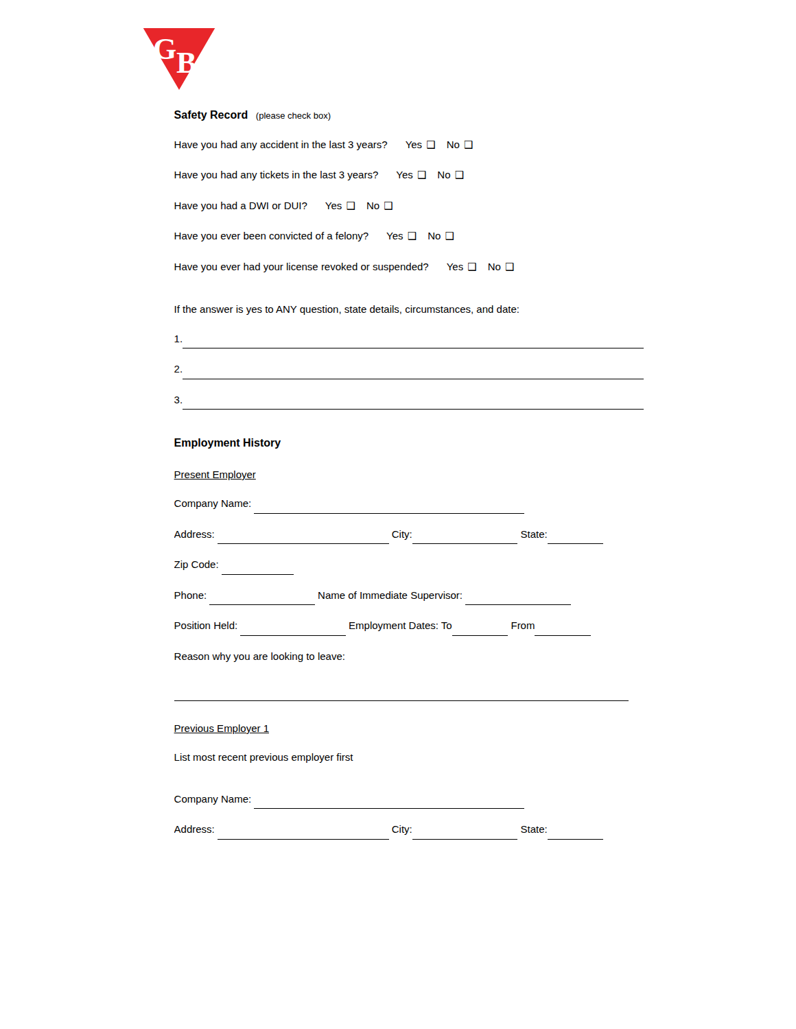G B
Safety Record (please check box)
Have you had any accident in the last 3 years? Yes ❑ No ❑
Have you had any tickets in the last 3 years? Yes ❑ No ❑
Have you had a DWI or DUI? Yes ❑ No ❑
Have you ever been convicted of a felony? Yes ❑ No ❑
Have you ever had your license revoked or suspended? Yes ❑ No ❑
If the answer is yes to ANY question, state details, circumstances, and date:
1.
2.
3.
Employment History
Present Employer
Company Name:
Address: City: State:
Zip Code:
Phone: Name of Immediate Supervisor:
Position Held: Employment Dates: To From
Reason why you are looking to leave:
Previous Employer 1
List most recent previous employer first
Company Name:
Address: City: State: